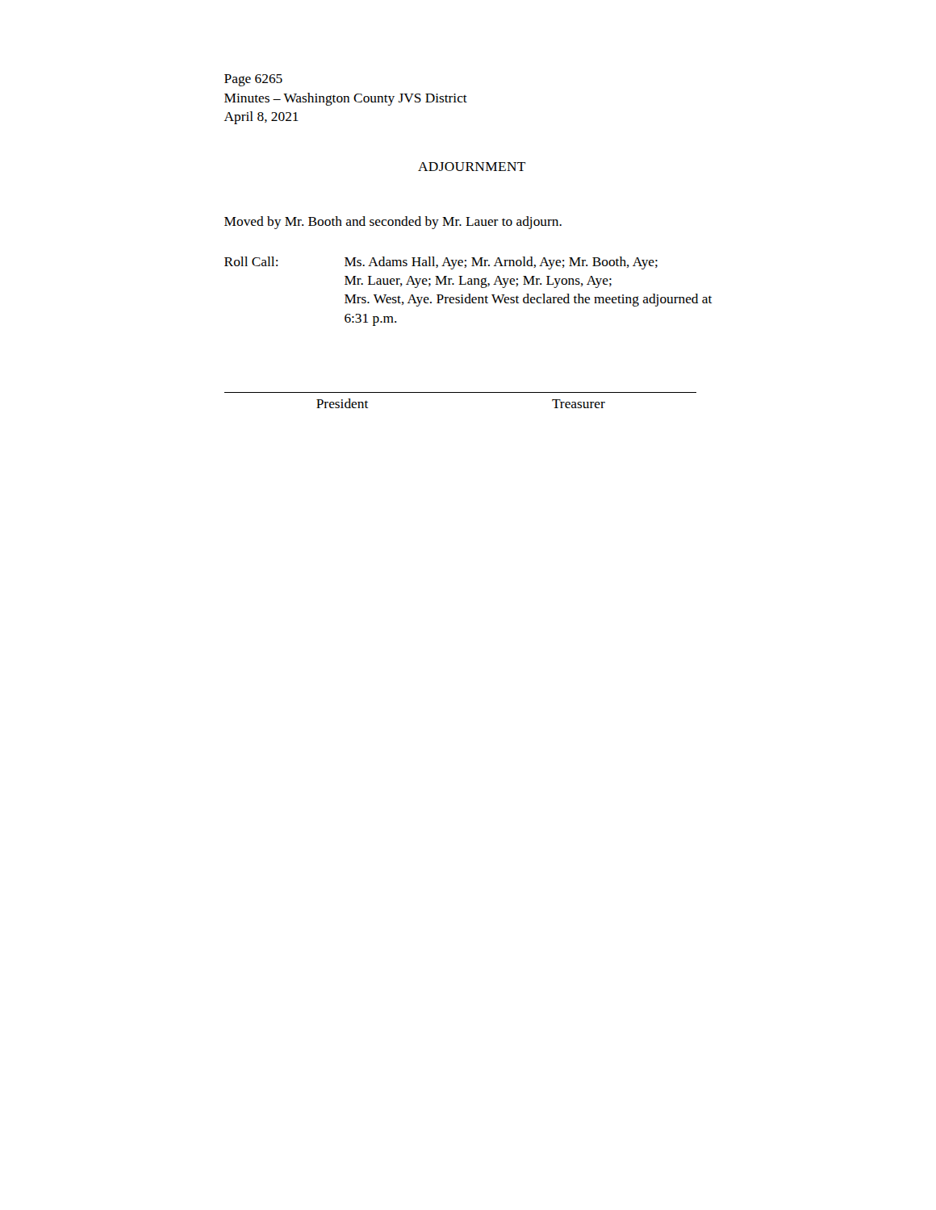Page 6265
Minutes – Washington County JVS District
April 8, 2021
ADJOURNMENT
Moved by Mr. Booth and seconded by Mr. Lauer to adjourn.
| Roll Call: | Ms. Adams Hall, Aye; Mr. Arnold, Aye; Mr. Booth, Aye; Mr. Lauer, Aye; Mr. Lang, Aye; Mr. Lyons, Aye; Mrs. West, Aye. President West declared the meeting adjourned at 6:31 p.m. |
| President | Treasurer |